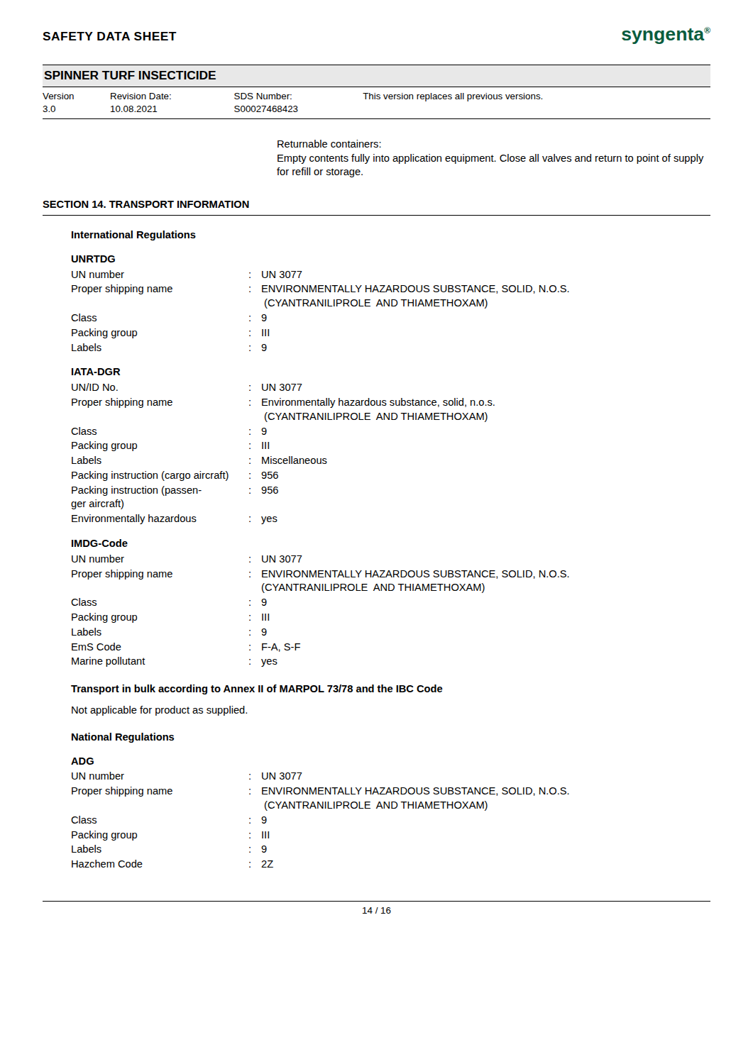syngenta®
SAFETY DATA SHEET
SPINNER TURF INSECTICIDE
| Version 3.0 | Revision Date: 10.08.2021 | SDS Number: S00027468423 | This version replaces all previous versions. |
Returnable containers:
Empty contents fully into application equipment. Close all valves and return to point of supply for refill or storage.
SECTION 14. TRANSPORT INFORMATION
International Regulations
UNRTDG
| UN number | : | UN 3077 |
| Proper shipping name | : | ENVIRONMENTALLY HAZARDOUS SUBSTANCE, SOLID, N.O.S. (CYANTRANILIPROLE AND THIAMETHOXAM) |
| Class | : | 9 |
| Packing group | : | III |
| Labels | : | 9 |
IATA-DGR
| UN/ID No. | : | UN 3077 |
| Proper shipping name | : | Environmentally hazardous substance, solid, n.o.s. (CYANTRANILIPROLE AND THIAMETHOXAM) |
| Class | : | 9 |
| Packing group | : | III |
| Labels | : | Miscellaneous |
| Packing instruction (cargo aircraft) | : | 956 |
| Packing instruction (passen- ger aircraft) | : | 956 |
| Environmentally hazardous | : | yes |
IMDG-Code
| UN number | : | UN 3077 |
| Proper shipping name | : | ENVIRONMENTALLY HAZARDOUS SUBSTANCE, SOLID, N.O.S. (CYANTRANILIPROLE AND THIAMETHOXAM) |
| Class | : | 9 |
| Packing group | : | III |
| Labels | : | 9 |
| EmS Code | : | F-A, S-F |
| Marine pollutant | : | yes |
Transport in bulk according to Annex II of MARPOL 73/78 and the IBC Code
Not applicable for product as supplied.
National Regulations
ADG
| UN number | : | UN 3077 |
| Proper shipping name | : | ENVIRONMENTALLY HAZARDOUS SUBSTANCE, SOLID, N.O.S. (CYANTRANILIPROLE AND THIAMETHOXAM) |
| Class | : | 9 |
| Packing group | : | III |
| Labels | : | 9 |
| Hazchem Code | : | 2Z |
14 / 16